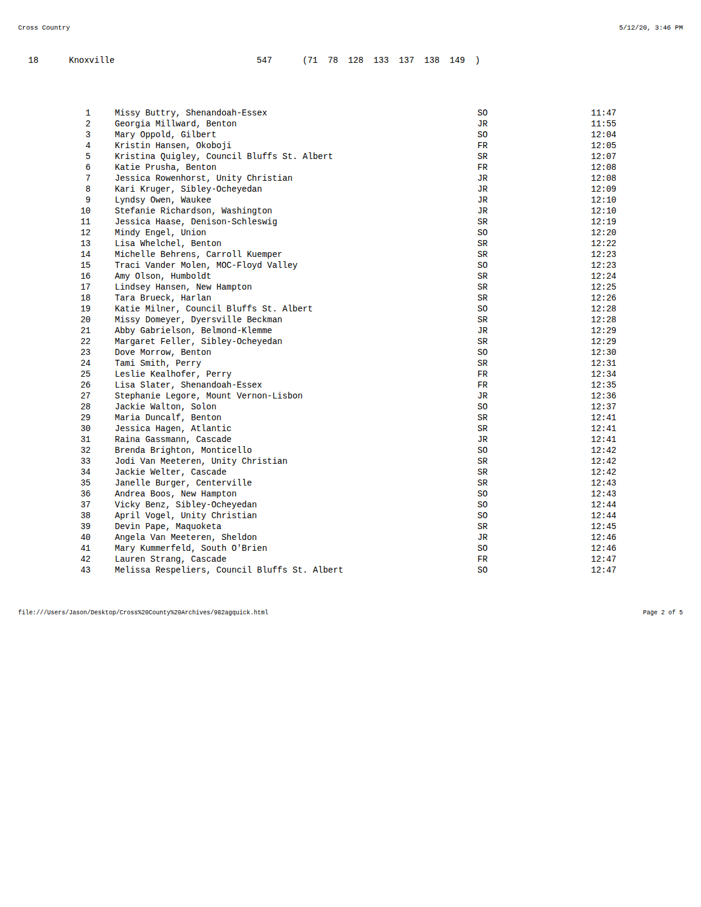Cross Country 5/12/20, 3:46 PM
18 Knoxville 547 (71 78 128 133 137 138 149 )
| 1 | Missy Buttry, Shenandoah-Essex | SO | 11:47 |
| 2 | Georgia Millward, Benton | JR | 11:55 |
| 3 | Mary Oppold, Gilbert | SO | 12:04 |
| 4 | Kristin Hansen, Okoboji | FR | 12:05 |
| 5 | Kristina Quigley, Council Bluffs St. Albert | SR | 12:07 |
| 6 | Katie Prusha, Benton | FR | 12:08 |
| 7 | Jessica Rowenhorst, Unity Christian | JR | 12:08 |
| 8 | Kari Kruger, Sibley-Ocheyedan | JR | 12:09 |
| 9 | Lyndsy Owen, Waukee | JR | 12:10 |
| 10 | Stefanie Richardson, Washington | JR | 12:10 |
| 11 | Jessica Haase, Denison-Schleswig | SR | 12:19 |
| 12 | Mindy Engel, Union | SO | 12:20 |
| 13 | Lisa Whelchel, Benton | SR | 12:22 |
| 14 | Michelle Behrens, Carroll Kuemper | SR | 12:23 |
| 15 | Traci Vander Molen, MOC-Floyd Valley | SO | 12:23 |
| 16 | Amy Olson, Humboldt | SR | 12:24 |
| 17 | Lindsey Hansen, New Hampton | SR | 12:25 |
| 18 | Tara Brueck, Harlan | SR | 12:26 |
| 19 | Katie Milner, Council Bluffs St. Albert | SO | 12:28 |
| 20 | Missy Domeyer, Dyersville Beckman | SR | 12:28 |
| 21 | Abby Gabrielson, Belmond-Klemme | JR | 12:29 |
| 22 | Margaret Feller, Sibley-Ocheyedan | SR | 12:29 |
| 23 | Dove Morrow, Benton | SO | 12:30 |
| 24 | Tami Smith, Perry | SR | 12:31 |
| 25 | Leslie Kealhofer, Perry | FR | 12:34 |
| 26 | Lisa Slater, Shenandoah-Essex | FR | 12:35 |
| 27 | Stephanie Legore, Mount Vernon-Lisbon | JR | 12:36 |
| 28 | Jackie Walton, Solon | SO | 12:37 |
| 29 | Maria Duncalf, Benton | SR | 12:41 |
| 30 | Jessica Hagen, Atlantic | SR | 12:41 |
| 31 | Raina Gassmann, Cascade | JR | 12:41 |
| 32 | Brenda Brighton, Monticello | SO | 12:42 |
| 33 | Jodi Van Meeteren, Unity Christian | SR | 12:42 |
| 34 | Jackie Welter, Cascade | SR | 12:42 |
| 35 | Janelle Burger, Centerville | SR | 12:43 |
| 36 | Andrea Boos, New Hampton | SO | 12:43 |
| 37 | Vicky Benz, Sibley-Ocheyedan | SO | 12:44 |
| 38 | April Vogel, Unity Christian | SO | 12:44 |
| 39 | Devin Pape, Maquoketa | SR | 12:45 |
| 40 | Angela Van Meeteren, Sheldon | JR | 12:46 |
| 41 | Mary Kummerfeld, South O'Brien | SO | 12:46 |
| 42 | Lauren Strang, Cascade | FR | 12:47 |
| 43 | Melissa Respeliers, Council Bluffs St. Albert | SO | 12:47 |
file:///Users/Jason/Desktop/Cross%20County%20Archives/982agquick.html Page 2 of 5